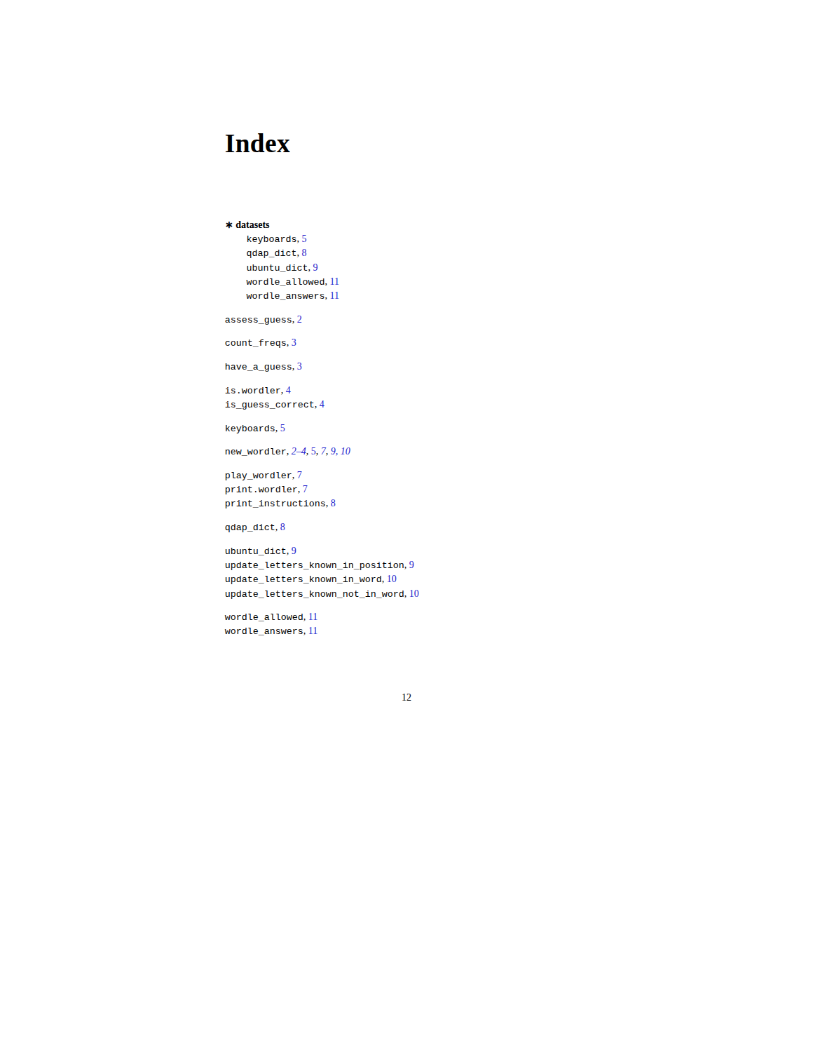Index
∗ datasets
keyboards, 5
qdap_dict, 8
ubuntu_dict, 9
wordle_allowed, 11
wordle_answers, 11
assess_guess, 2
count_freqs, 3
have_a_guess, 3
is.wordler, 4
is_guess_correct, 4
keyboards, 5
new_wordler, 2–4, 5, 7, 9, 10
play_wordler, 7
print.wordler, 7
print_instructions, 8
qdap_dict, 8
ubuntu_dict, 9
update_letters_known_in_position, 9
update_letters_known_in_word, 10
update_letters_known_not_in_word, 10
wordle_allowed, 11
wordle_answers, 11
12